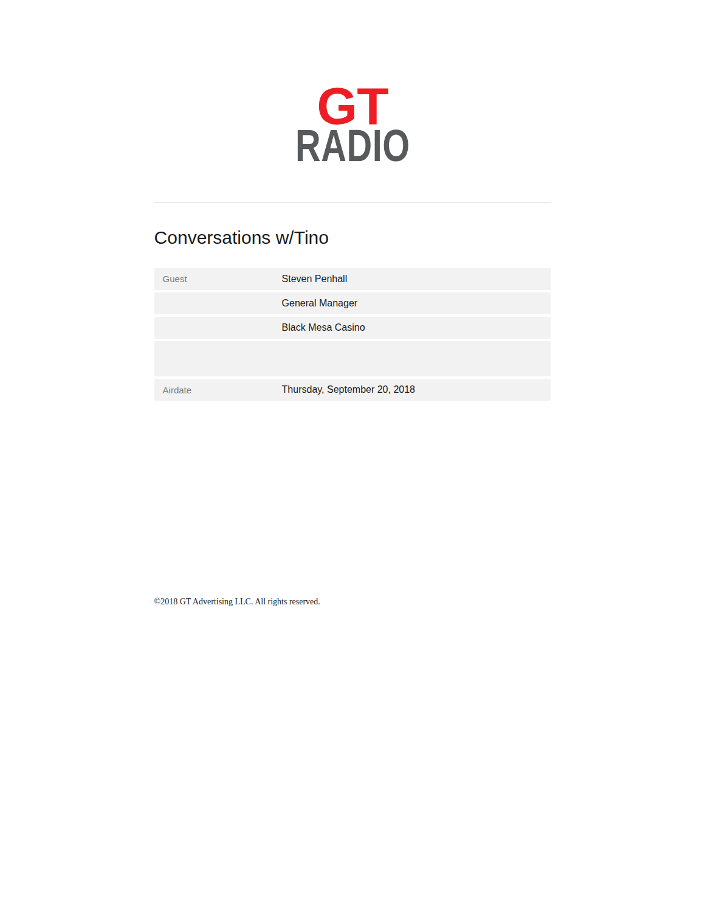GT RADIO
Conversations w/Tino
| Guest | Steven Penhall |
| | General Manager |
| | Black Mesa Casino |
| Airdate | Thursday, September 20, 2018 |
©2018 GT Advertising LLC. All rights reserved.